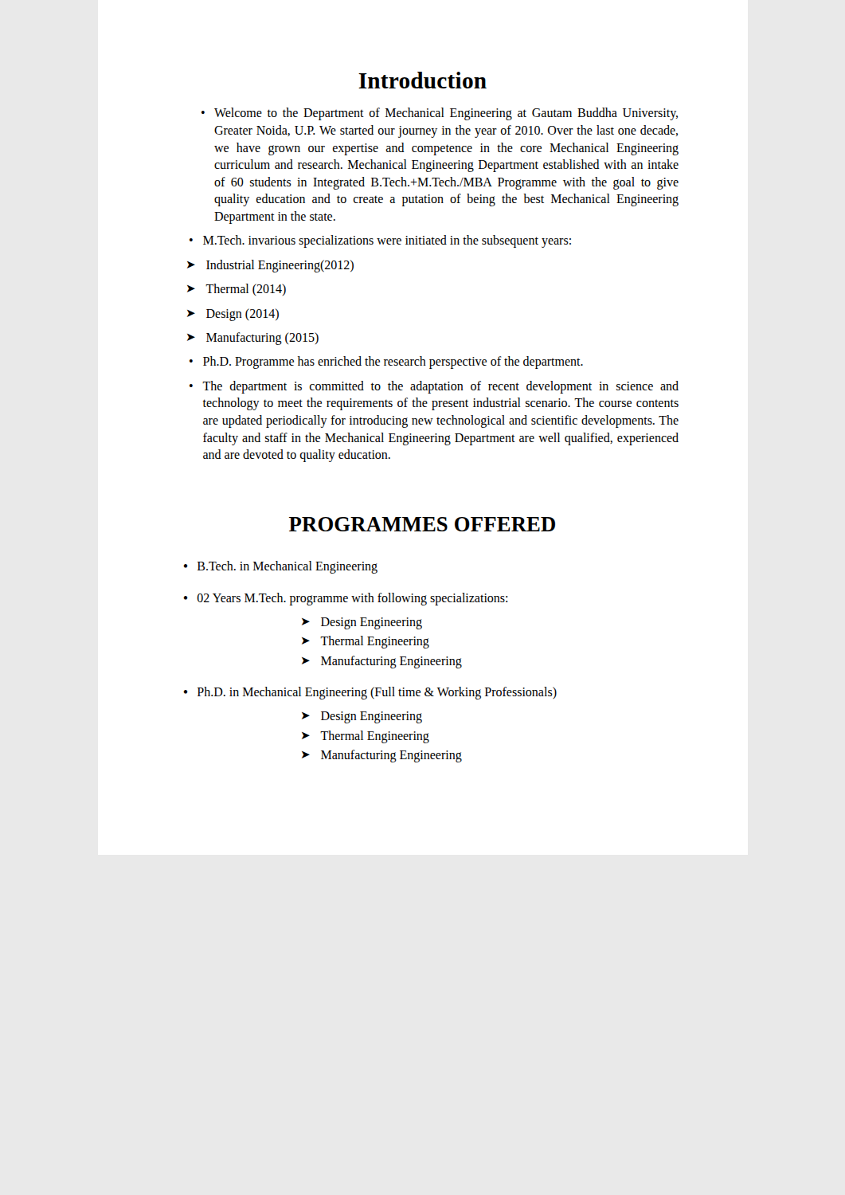Introduction
Welcome to the Department of Mechanical Engineering at Gautam Buddha University, Greater Noida, U.P. We started our journey in the year of 2010. Over the last one decade, we have grown our expertise and competence in the core Mechanical Engineering curriculum and research. Mechanical Engineering Department established with an intake of 60 students in Integrated B.Tech.+M.Tech./MBA Programme with the goal to give quality education and to create a putation of being the best Mechanical Engineering Department in the state.
M.Tech. invarious specializations were initiated in the subsequent years:
Industrial Engineering(2012)
Thermal (2014)
Design (2014)
Manufacturing (2015)
Ph.D. Programme has enriched the research perspective of the department.
The department is committed to the adaptation of recent development in science and technology to meet the requirements of the present industrial scenario. The course contents are updated periodically for introducing new technological and scientific developments. The faculty and staff in the Mechanical Engineering Department are well qualified, experienced and are devoted to quality education.
PROGRAMMES OFFERED
B.Tech. in Mechanical Engineering
02 Years M.Tech. programme with following specializations:
Design Engineering
Thermal Engineering
Manufacturing Engineering
Ph.D. in Mechanical Engineering (Full time & Working Professionals)
Design Engineering
Thermal Engineering
Manufacturing Engineering